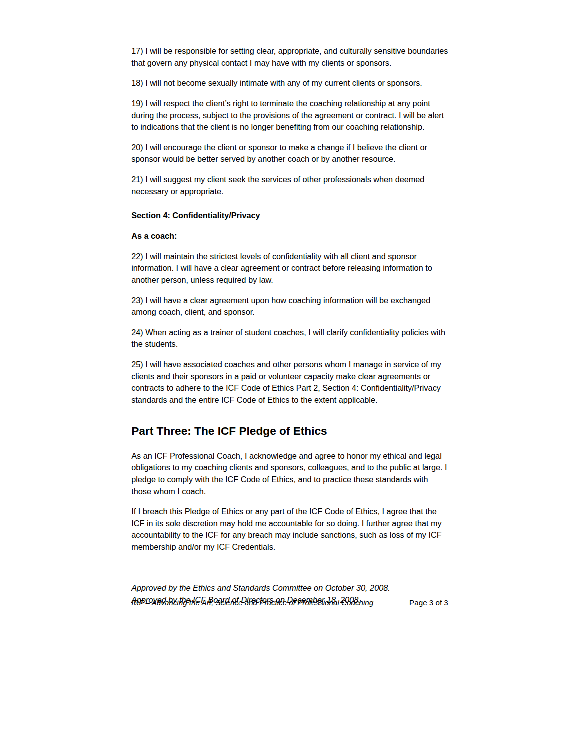17) I will be responsible for setting clear, appropriate, and culturally sensitive boundaries that govern any physical contact I may have with my clients or sponsors.
18) I will not become sexually intimate with any of my current clients or sponsors.
19) I will respect the client’s right to terminate the coaching relationship at any point during the process, subject to the provisions of the agreement or contract. I will be alert to indications that the client is no longer benefiting from our coaching relationship.
20) I will encourage the client or sponsor to make a change if I believe the client or sponsor would be better served by another coach or by another resource.
21) I will suggest my client seek the services of other professionals when deemed necessary or appropriate.
Section 4: Confidentiality/Privacy
As a coach:
22) I will maintain the strictest levels of confidentiality with all client and sponsor information. I will have a clear agreement or contract before releasing information to another person, unless required by law.
23) I will have a clear agreement upon how coaching information will be exchanged among coach, client, and sponsor.
24) When acting as a trainer of student coaches, I will clarify confidentiality policies with the students.
25) I will have associated coaches and other persons whom I manage in service of my clients and their sponsors in a paid or volunteer capacity make clear agreements or contracts to adhere to the ICF Code of Ethics Part 2, Section 4: Confidentiality/Privacy standards and the entire ICF Code of Ethics to the extent applicable.
Part Three: The ICF Pledge of Ethics
As an ICF Professional Coach, I acknowledge and agree to honor my ethical and legal obligations to my coaching clients and sponsors, colleagues, and to the public at large. I pledge to comply with the ICF Code of Ethics, and to practice these standards with those whom I coach.
If I breach this Pledge of Ethics or any part of the ICF Code of Ethics, I agree that the ICF in its sole discretion may hold me accountable for so doing. I further agree that my accountability to the ICF for any breach may include sanctions, such as loss of my ICF membership and/or my ICF Credentials.
Approved by the Ethics and Standards Committee on October 30, 2008.
Approved by the ICF Board of Directors on December 18, 2008.
ICF – Advancing the Art, Science and Practice of Professional Coaching Page 3 of 3